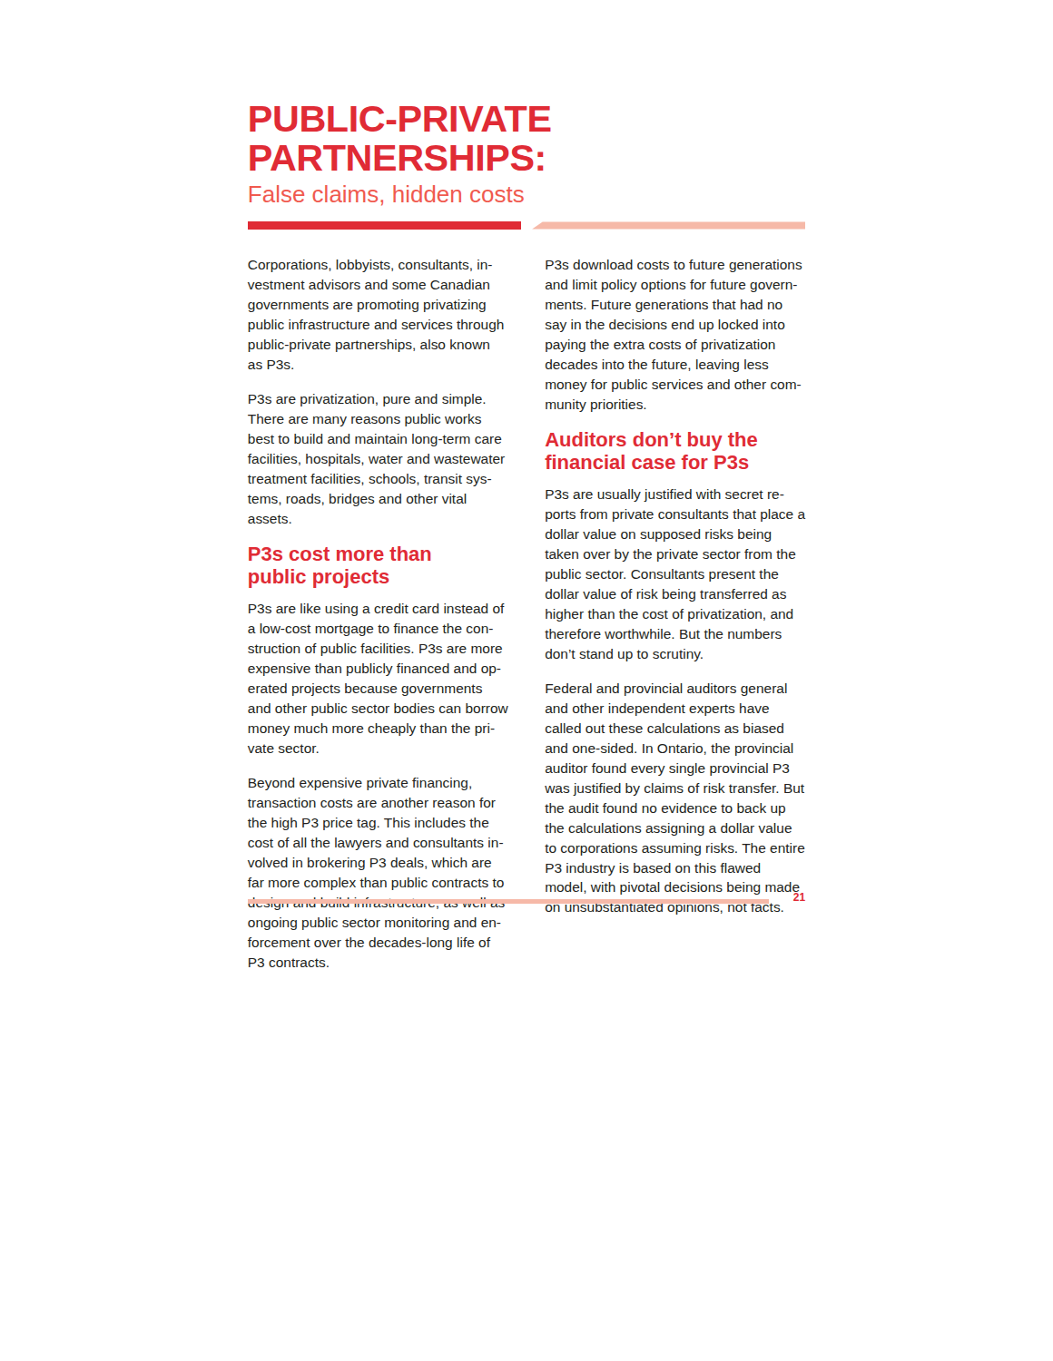Public-Private Partnerships:
False claims, hidden costs
Corporations, lobbyists, consultants, investment advisors and some Canadian governments are promoting privatizing public infrastructure and services through public-private partnerships, also known as P3s.
P3s are privatization, pure and simple. There are many reasons public works best to build and maintain long-term care facilities, hospitals, water and wastewater treatment facilities, schools, transit systems, roads, bridges and other vital assets.
P3s cost more than
public projects
P3s are like using a credit card instead of a low-cost mortgage to finance the construction of public facilities. P3s are more expensive than publicly financed and operated projects because govern­ments and other public sector bodies can borrow money much more cheaply than the private sector.
Beyond expensive private financing, transaction costs are another reason for the high P3 price tag. This includes the cost of all the lawyers and consul­tants involved in brokering P3 deals, which are far more complex than public contracts to design and build infrastruc­ture, as well as ongoing public sector monitoring and enforcement over the decades-long life of P3 contracts.
P3s download costs to future generations and limit policy options for future governments. Future generations that had no say in the decisions end up locked into paying the extra costs of privatization decades into the future, leaving less money for public services and other community priorities.
Auditors don’t buy the
financial case for P3s
P3s are usually justified with secret reports from private consultants that place a dollar value on supposed risks being taken over by the private sector from the public sector. Consultants present the dollar value of risk being transferred as higher than the cost of privatization, and therefore worthwhile. But the numbers don’t stand up to scrutiny.
Federal and provincial auditors general and other independent experts have called out these calculations as biased and one-sided. In Ontario, the provincial auditor found every single provincial P3 was justified by claims of risk transfer. But the audit found no evidence to back up the calculations assigning a dollar value to corporations assuming risks. The entire P3 industry is based on this flawed model, with pivotal decisions being made on unsubstantiated opinions, not facts.
21